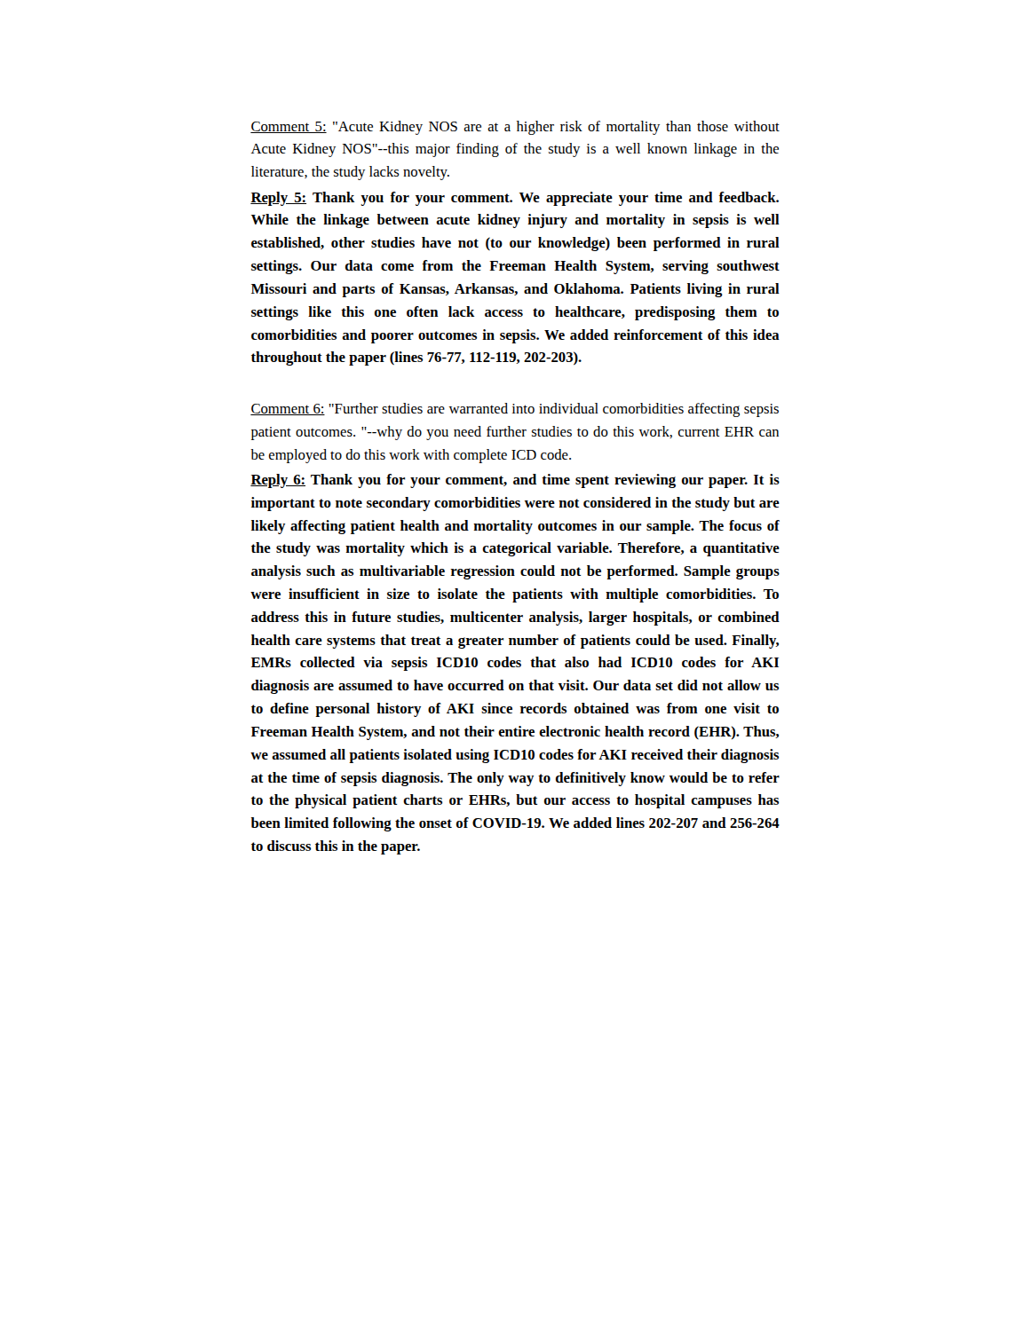Comment 5: "Acute Kidney NOS are at a higher risk of mortality than those without Acute Kidney NOS"--this major finding of the study is a well known linkage in the literature, the study lacks novelty.
Reply 5: Thank you for your comment. We appreciate your time and feedback. While the linkage between acute kidney injury and mortality in sepsis is well established, other studies have not (to our knowledge) been performed in rural settings. Our data come from the Freeman Health System, serving southwest Missouri and parts of Kansas, Arkansas, and Oklahoma. Patients living in rural settings like this one often lack access to healthcare, predisposing them to comorbidities and poorer outcomes in sepsis. We added reinforcement of this idea throughout the paper (lines 76-77, 112-119, 202-203).
Comment 6: "Further studies are warranted into individual comorbidities affecting sepsis patient outcomes. "--why do you need further studies to do this work, current EHR can be employed to do this work with complete ICD code.
Reply 6: Thank you for your comment, and time spent reviewing our paper. It is important to note secondary comorbidities were not considered in the study but are likely affecting patient health and mortality outcomes in our sample. The focus of the study was mortality which is a categorical variable. Therefore, a quantitative analysis such as multivariable regression could not be performed. Sample groups were insufficient in size to isolate the patients with multiple comorbidities. To address this in future studies, multicenter analysis, larger hospitals, or combined health care systems that treat a greater number of patients could be used. Finally, EMRs collected via sepsis ICD10 codes that also had ICD10 codes for AKI diagnosis are assumed to have occurred on that visit. Our data set did not allow us to define personal history of AKI since records obtained was from one visit to Freeman Health System, and not their entire electronic health record (EHR). Thus, we assumed all patients isolated using ICD10 codes for AKI received their diagnosis at the time of sepsis diagnosis. The only way to definitively know would be to refer to the physical patient charts or EHRs, but our access to hospital campuses has been limited following the onset of COVID-19. We added lines 202-207 and 256-264 to discuss this in the paper.